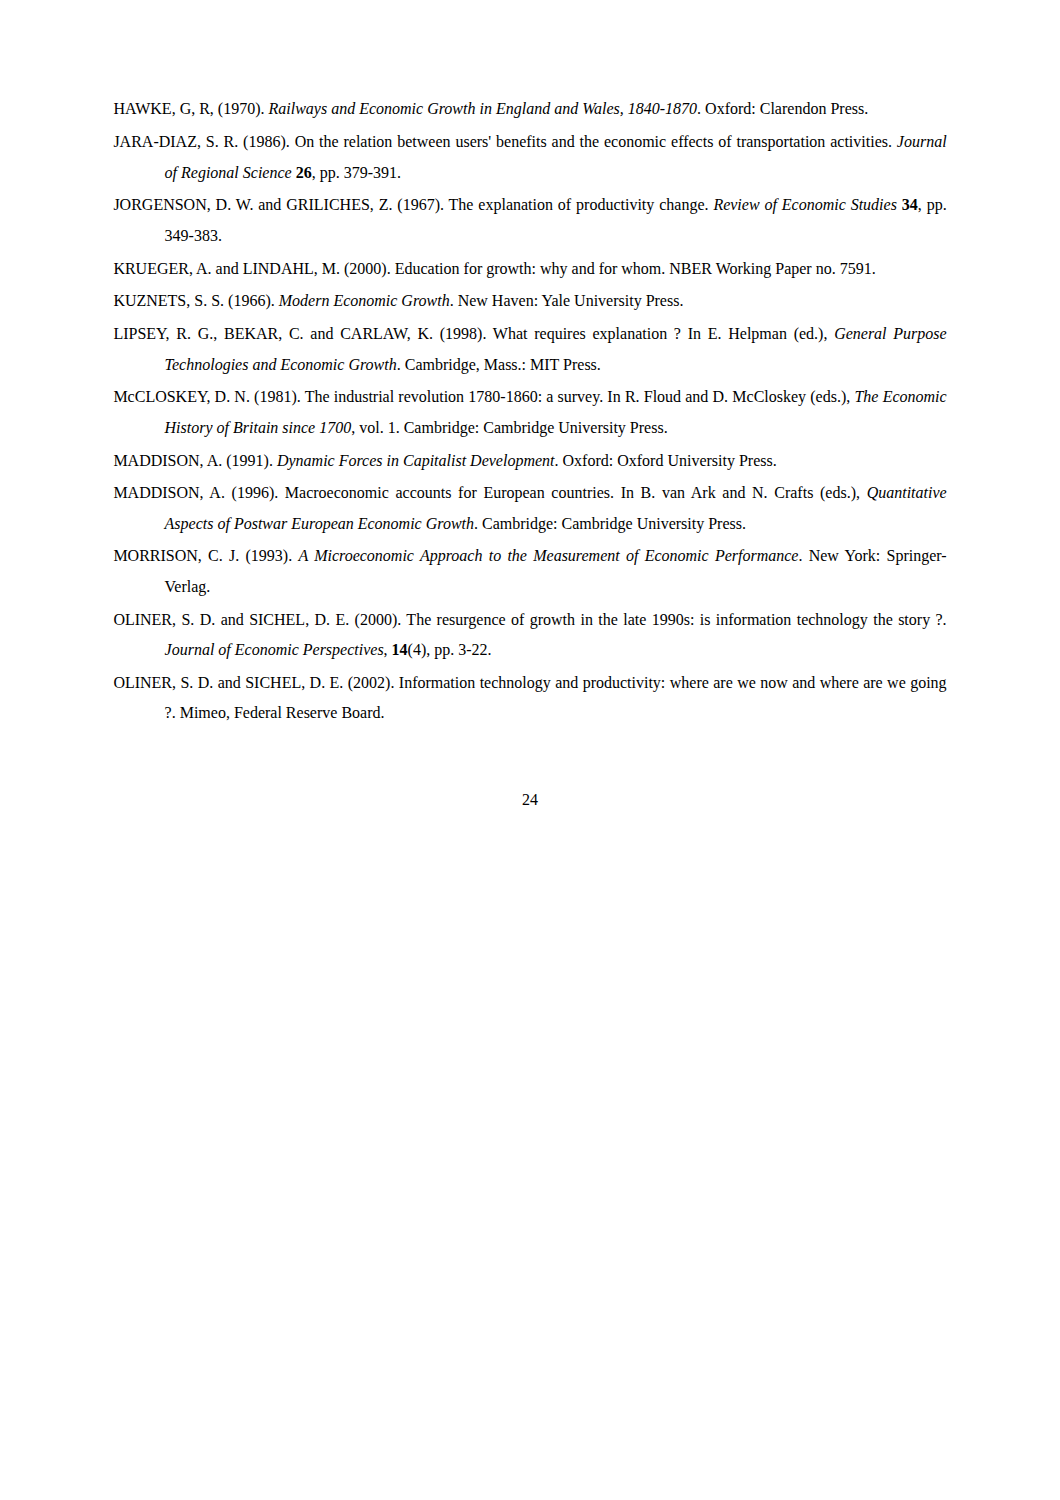HAWKE, G, R, (1970). Railways and Economic Growth in England and Wales, 1840-1870. Oxford: Clarendon Press.
JARA-DIAZ, S. R. (1986). On the relation between users' benefits and the economic effects of transportation activities. Journal of Regional Science 26, pp. 379-391.
JORGENSON, D. W. and GRILICHES, Z. (1967). The explanation of productivity change. Review of Economic Studies 34, pp. 349-383.
KRUEGER, A. and LINDAHL, M. (2000). Education for growth: why and for whom. NBER Working Paper no. 7591.
KUZNETS, S. S. (1966). Modern Economic Growth. New Haven: Yale University Press.
LIPSEY, R. G., BEKAR, C. and CARLAW, K. (1998). What requires explanation ? In E. Helpman (ed.), General Purpose Technologies and Economic Growth. Cambridge, Mass.: MIT Press.
McCLOSKEY, D. N. (1981). The industrial revolution 1780-1860: a survey. In R. Floud and D. McCloskey (eds.), The Economic History of Britain since 1700, vol. 1. Cambridge: Cambridge University Press.
MADDISON, A. (1991). Dynamic Forces in Capitalist Development. Oxford: Oxford University Press.
MADDISON, A. (1996). Macroeconomic accounts for European countries. In B. van Ark and N. Crafts (eds.), Quantitative Aspects of Postwar European Economic Growth. Cambridge: Cambridge University Press.
MORRISON, C. J. (1993). A Microeconomic Approach to the Measurement of Economic Performance. New York: Springer-Verlag.
OLINER, S. D. and SICHEL, D. E. (2000). The resurgence of growth in the late 1990s: is information technology the story ?. Journal of Economic Perspectives, 14(4), pp. 3-22.
OLINER, S. D. and SICHEL, D. E. (2002). Information technology and productivity: where are we now and where are we going ?. Mimeo, Federal Reserve Board.
24